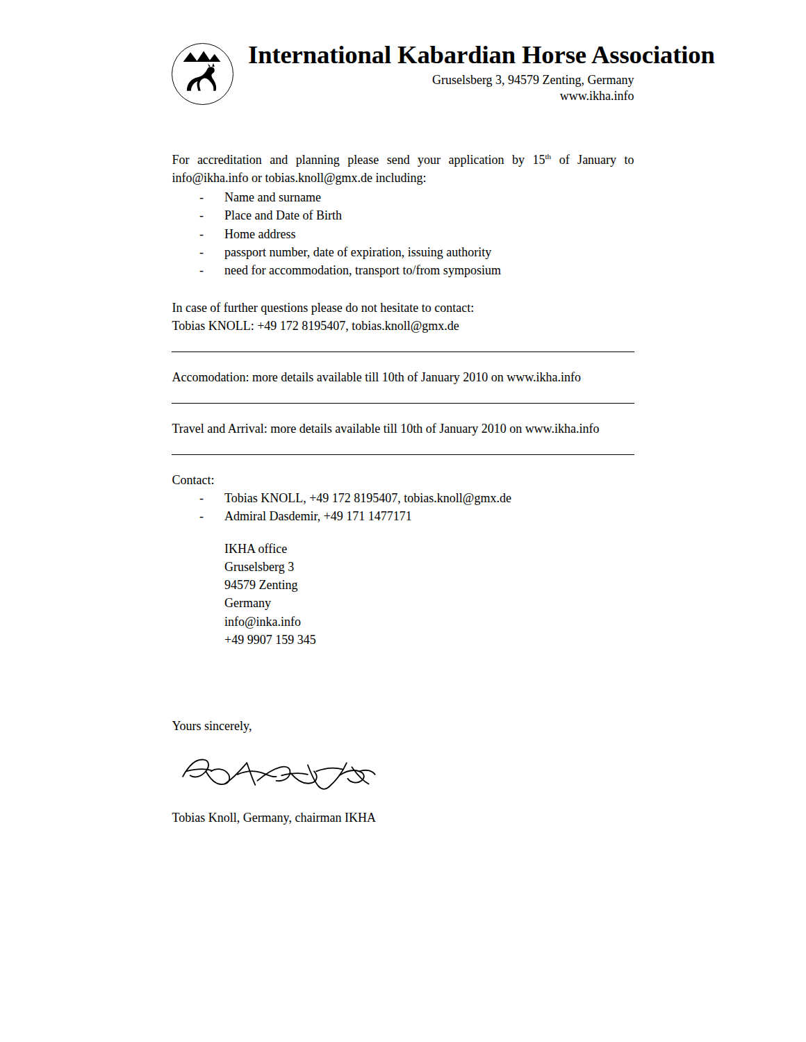International Kabardian Horse Association
Gruselsberg 3, 94579 Zenting, Germany
www.ikha.info
For accreditation and planning please send your application by 15th of January to info@ikha.info or tobias.knoll@gmx.de including:
Name and surname
Place and Date of Birth
Home address
passport number, date of expiration, issuing authority
need for accommodation, transport to/from symposium
In case of further questions please do not hesitate to contact:
Tobias KNOLL: +49 172 8195407, tobias.knoll@gmx.de
Accomodation: more details available till 10th of January 2010 on www.ikha.info
Travel and Arrival: more details available till 10th of January 2010 on www.ikha.info
Contact:
Tobias KNOLL, +49 172 8195407, tobias.knoll@gmx.de
Admiral Dasdemir, +49 171 1477171
IKHA office
Gruselsberg 3
94579 Zenting
Germany
info@inka.info
+49 9907 159 345
Yours sincerely,
Tobias Knoll, Germany, chairman IKHA